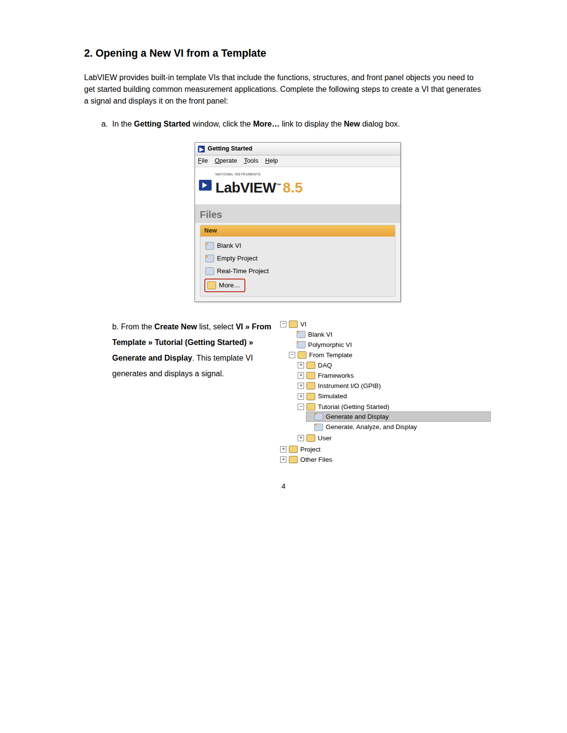2. Opening a New VI from a Template
LabVIEW provides built-in template VIs that include the functions, structures, and front panel objects you need to get started building common measurement applications. Complete the following steps to create a VI that generates a signal and displays it on the front panel:
a. In the Getting Started window, click the More… link to display the New dialog box.
▶ Getting Started
File Operate Tools Help
NATIONAL INSTRUMENTS LabVIEW™8.5
Files
New
Blank VI
Empty Project
Real-Time Project
More…
b. From the Create New list, select VI » From Template » Tutorial (Getting Started) » Generate and Display. This template VI generates and displays a signal.
− VI
Blank VI
Polymorphic VI
− From Template
+ DAQ
+ Frameworks
+ Instrument I/O (GPIB)
+ Simulated
− Tutorial (Getting Started)
Generate and Display
Generate, Analyze, and Display
+ User
+ Project
+ Other Files
4